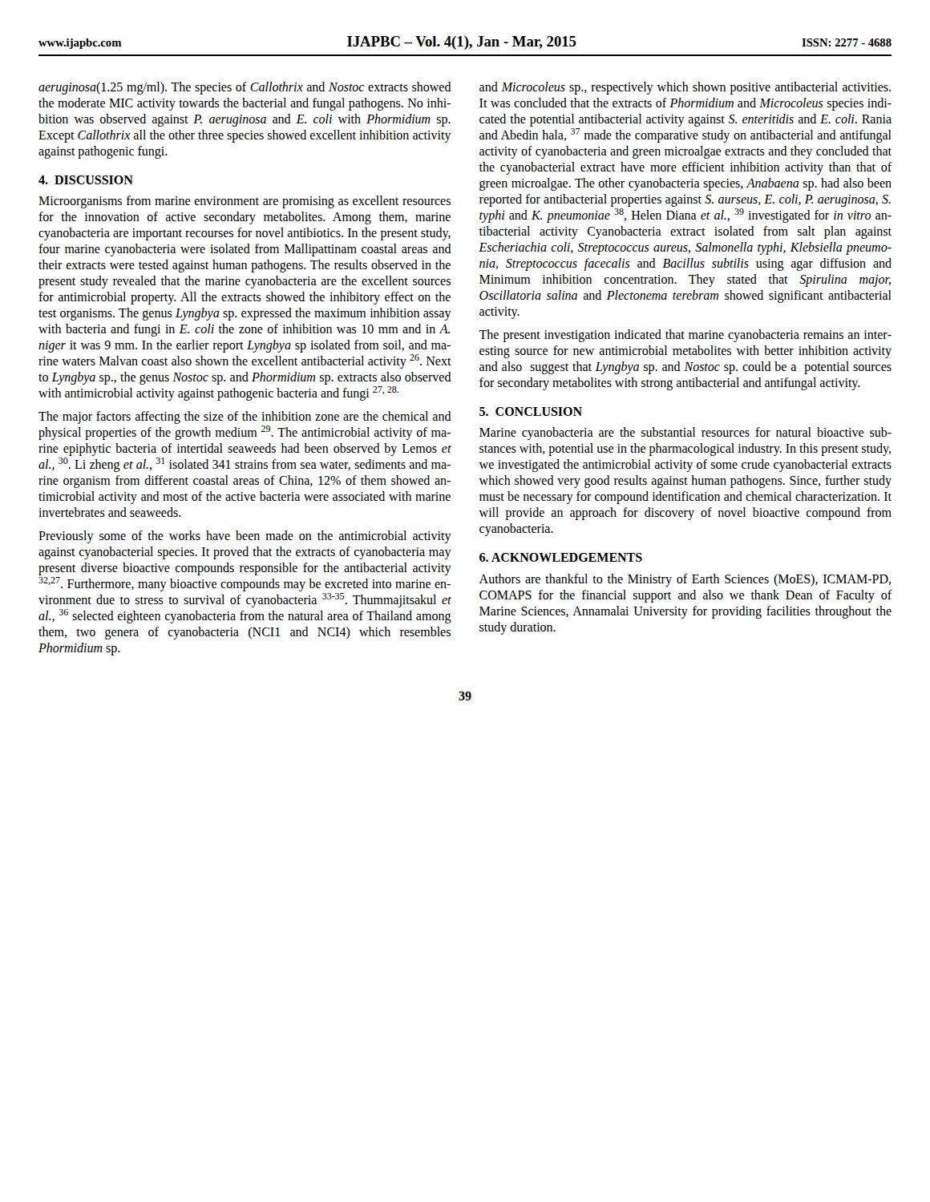www.ijapbc.com IJAPBC – Vol. 4(1), Jan - Mar, 2015 ISSN: 2277 - 4688
aeruginosa(1.25 mg/ml). The species of Callothrix and Nostoc extracts showed the moderate MIC activity towards the bacterial and fungal pathogens. No inhibition was observed against P. aeruginosa and E. coli with Phormidium sp. Except Callothrix all the other three species showed excellent inhibition activity against pathogenic fungi.
4. DISCUSSION
Microorganisms from marine environment are promising as excellent resources for the innovation of active secondary metabolites. Among them, marine cyanobacteria are important recourses for novel antibiotics. In the present study, four marine cyanobacteria were isolated from Mallipattinam coastal areas and their extracts were tested against human pathogens. The results observed in the present study revealed that the marine cyanobacteria are the excellent sources for antimicrobial property. All the extracts showed the inhibitory effect on the test organisms. The genus Lyngbya sp. expressed the maximum inhibition assay with bacteria and fungi in E. coli the zone of inhibition was 10 mm and in A. niger it was 9 mm. In the earlier report Lyngbya sp isolated from soil, and marine waters Malvan coast also shown the excellent antibacterial activity 26. Next to Lyngbya sp., the genus Nostoc sp. and Phormidium sp. extracts also observed with antimicrobial activity against pathogenic bacteria and fungi 27, 28.
The major factors affecting the size of the inhibition zone are the chemical and physical properties of the growth medium 29. The antimicrobial activity of marine epiphytic bacteria of intertidal seaweeds had been observed by Lemos et al., 30. Li zheng et al., 31 isolated 341 strains from sea water, sediments and marine organism from different coastal areas of China, 12% of them showed antimicrobial activity and most of the active bacteria were associated with marine invertebrates and seaweeds.
Previously some of the works have been made on the antimicrobial activity against cyanobacterial species. It proved that the extracts of cyanobacteria may present diverse bioactive compounds responsible for the antibacterial activity 32,27. Furthermore, many bioactive compounds may be excreted into marine environment due to stress to survival of cyanobacteria 33-35. Thummajitsakul et al., 36 selected eighteen cyanobacteria from the natural area of Thailand among them, two genera of cyanobacteria (NCI1 and NCI4) which resembles Phormidium sp.
and Microcoleus sp., respectively which shown positive antibacterial activities. It was concluded that the extracts of Phormidium and Microcoleus species indicated the potential antibacterial activity against S. enteritidis and E. coli. Rania and Abedin hala, 37 made the comparative study on antibacterial and antifungal activity of cyanobacteria and green microalgae extracts and they concluded that the cyanobacterial extract have more efficient inhibition activity than that of green microalgae. The other cyanobacteria species, Anabaena sp. had also been reported for antibacterial properties against S. aurseus, E. coli, P. aeruginosa, S. typhi and K. pneumoniae 38, Helen Diana et al., 39 investigated for in vitro antibacterial activity Cyanobacteria extract isolated from salt plan against Escheriachia coli, Streptococcus aureus, Salmonella typhi, Klebsiella pneumonia, Streptococcus facecalis and Bacillus subtilis using agar diffusion and Minimum inhibition concentration. They stated that Spirulina major, Oscillatoria salina and Plectonema terebram showed significant antibacterial activity.
The present investigation indicated that marine cyanobacteria remains an interesting source for new antimicrobial metabolites with better inhibition activity and also suggest that Lyngbya sp. and Nostoc sp. could be a potential sources for secondary metabolites with strong antibacterial and antifungal activity.
5. CONCLUSION
Marine cyanobacteria are the substantial resources for natural bioactive substances with, potential use in the pharmacological industry. In this present study, we investigated the antimicrobial activity of some crude cyanobacterial extracts which showed very good results against human pathogens. Since, further study must be necessary for compound identification and chemical characterization. It will provide an approach for discovery of novel bioactive compound from cyanobacteria.
6. ACKNOWLEDGEMENTS
Authors are thankful to the Ministry of Earth Sciences (MoES), ICMAM-PD, COMAPS for the financial support and also we thank Dean of Faculty of Marine Sciences, Annamalai University for providing facilities throughout the study duration.
39